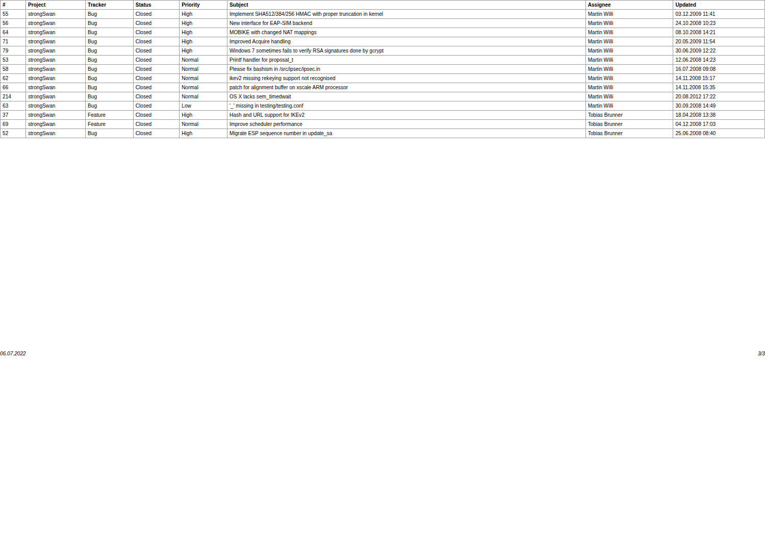| # | Project | Tracker | Status | Priority | Subject | Assignee | Updated |
| --- | --- | --- | --- | --- | --- | --- | --- |
| 55 | strongSwan | Bug | Closed | High | Implement SHA512/384/256 HMAC with proper truncation in kernel | Martin Willi | 03.12.2009 11:41 |
| 56 | strongSwan | Bug | Closed | High | New interface for EAP-SIM backend | Martin Willi | 24.10.2008 10:23 |
| 64 | strongSwan | Bug | Closed | High | MOBIKE with changed NAT mappings | Martin Willi | 08.10.2008 14:21 |
| 71 | strongSwan | Bug | Closed | High | Improved Acquire handling | Martin Willi | 20.05.2009 11:54 |
| 79 | strongSwan | Bug | Closed | High | Windows 7 sometimes fails to verify RSA signatures done by gcrypt | Martin Willi | 30.06.2009 12:22 |
| 53 | strongSwan | Bug | Closed | Normal | Printf handler for proposal_t | Martin Willi | 12.06.2008 14:23 |
| 58 | strongSwan | Bug | Closed | Normal | Please fix bashism in /src/ipsec/ipsec.in | Martin Willi | 16.07.2008 09:08 |
| 62 | strongSwan | Bug | Closed | Normal | ikev2 missing rekeying support not recognised | Martin Willi | 14.11.2008 15:17 |
| 66 | strongSwan | Bug | Closed | Normal | patch for alignment buffer on xscale ARM processor | Martin Willi | 14.11.2008 15:35 |
| 214 | strongSwan | Bug | Closed | Normal | OS X lacks sem_timedwait | Martin Willi | 20.08.2012 17:22 |
| 63 | strongSwan | Bug | Closed | Low | '_' missing in testing/testing.conf | Martin Willi | 30.09.2008 14:49 |
| 37 | strongSwan | Feature | Closed | High | Hash and URL support for IKEv2 | Tobias Brunner | 18.04.2008 13:38 |
| 69 | strongSwan | Feature | Closed | Normal | Improve scheduler performance | Tobias Brunner | 04.12.2008 17:03 |
| 52 | strongSwan | Bug | Closed | High | Migrate ESP sequence number in update_sa | Tobias Brunner | 25.06.2008 08:40 |
06.07.2022 3/3